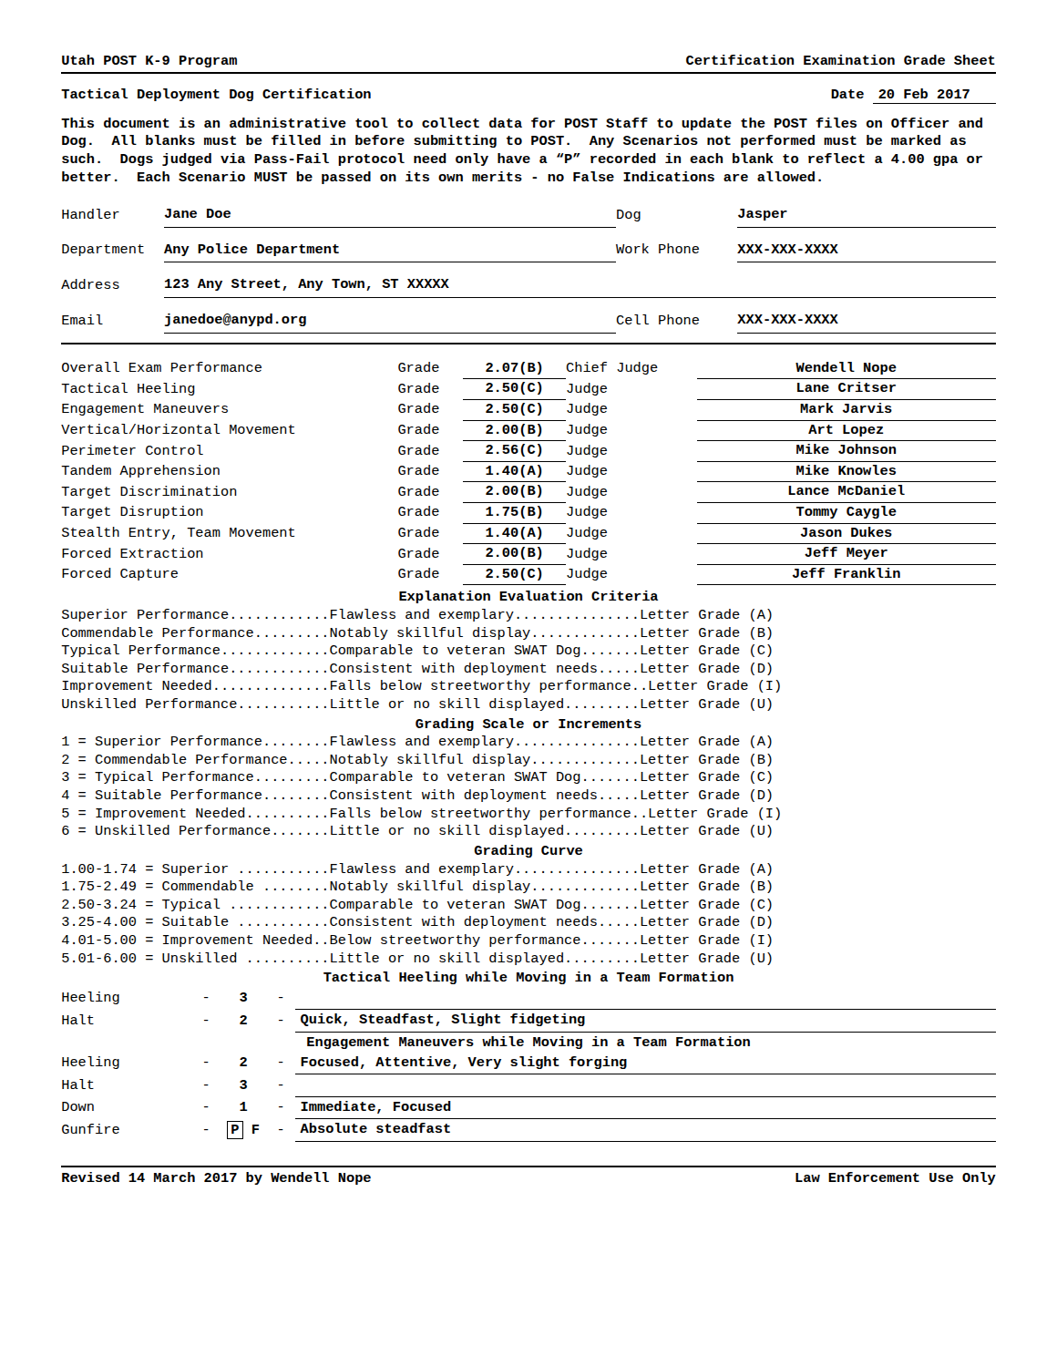Utah POST K-9 Program Certification Examination Grade Sheet
Tactical Deployment Dog Certification Date 20 Feb 2017
This document is an administrative tool to collect data for POST Staff to update the POST files on Officer and Dog. All blanks must be filled in before submitting to POST. Any Scenarios not performed must be marked as such. Dogs judged via Pass-Fail protocol need only have a “P” recorded in each blank to reflect a 4.00 gpa or better. Each Scenario MUST be passed on its own merits - no False Indications are allowed.
| Handler | Jane Doe | Dog | Jasper |
| Department | Any Police Department | Work Phone | XXX-XXX-XXXX |
| Address | 123 Any Street, Any Town, ST XXXXX |
| Email | janedoe@anypd.org | Cell Phone | XXX-XXX-XXXX |
| Overall Exam Performance | Grade | 2.07(B) | Chief Judge | Wendell Nope |
| Tactical Heeling | Grade | 2.50(C) | Judge | Lane Critser |
| Engagement Maneuvers | Grade | 2.50(C) | Judge | Mark Jarvis |
| Vertical/Horizontal Movement | Grade | 2.00(B) | Judge | Art Lopez |
| Perimeter Control | Grade | 2.56(C) | Judge | Mike Johnson |
| Tandem Apprehension | Grade | 1.40(A) | Judge | Mike Knowles |
| Target Discrimination | Grade | 2.00(B) | Judge | Lance McDaniel |
| Target Disruption | Grade | 1.75(B) | Judge | Tommy Caygle |
| Stealth Entry, Team Movement | Grade | 1.40(A) | Judge | Jason Dukes |
| Forced Extraction | Grade | 2.00(B) | Judge | Jeff Meyer |
| Forced Capture | Grade | 2.50(C) | Judge | Jeff Franklin |
Explanation Evaluation Criteria
Superior Performance............Flawless and exemplary...............Letter Grade (A)
Commendable Performance.........Notably skillful display.............Letter Grade (B)
Typical Performance.............Comparable to veteran SWAT Dog.......Letter Grade (C)
Suitable Performance............Consistent with deployment needs.....Letter Grade (D)
Improvement Needed..............Falls below streetworthy performance..Letter Grade (I)
Unskilled Performance...........Little or no skill displayed.........Letter Grade (U)
Grading Scale or Increments
1 = Superior Performance........Flawless and exemplary...............Letter Grade (A)
2 = Commendable Performance.....Notably skillful display.............Letter Grade (B)
3 = Typical Performance.........Comparable to veteran SWAT Dog.......Letter Grade (C)
4 = Suitable Performance........Consistent with deployment needs.....Letter Grade (D)
5 = Improvement Needed..........Falls below streetworthy performance..Letter Grade (I)
6 = Unskilled Performance.......Little or no skill displayed.........Letter Grade (U)
Grading Curve
1.00-1.74 = Superior ...........Flawless and exemplary...............Letter Grade (A)
1.75-2.49 = Commendable ........Notably skillful display.............Letter Grade (B)
2.50-3.24 = Typical ............Comparable to veteran SWAT Dog.......Letter Grade (C)
3.25-4.00 = Suitable ...........Consistent with deployment needs.....Letter Grade (D)
4.01-5.00 = Improvement Needed..Below streetworthy performance.......Letter Grade (I)
5.01-6.00 = Unskilled ..........Little or no skill displayed.........Letter Grade (U)
Tactical Heeling while Moving in a Team Formation
| Heeling | - | 3 | - | |
| Halt | - | 2 | - | Quick, Steadfast, Slight fidgeting |
Engagement Maneuvers while Moving in a Team Formation
| Heeling | - | 2 | - | Focused, Attentive, Very slight forging |
| Halt | - | 3 | - | |
| Down | - | 1 | - | Immediate, Focused |
| Gunfire | - | P F | - | Absolute steadfast |
Revised 14 March 2017 by Wendell Nope Law Enforcement Use Only